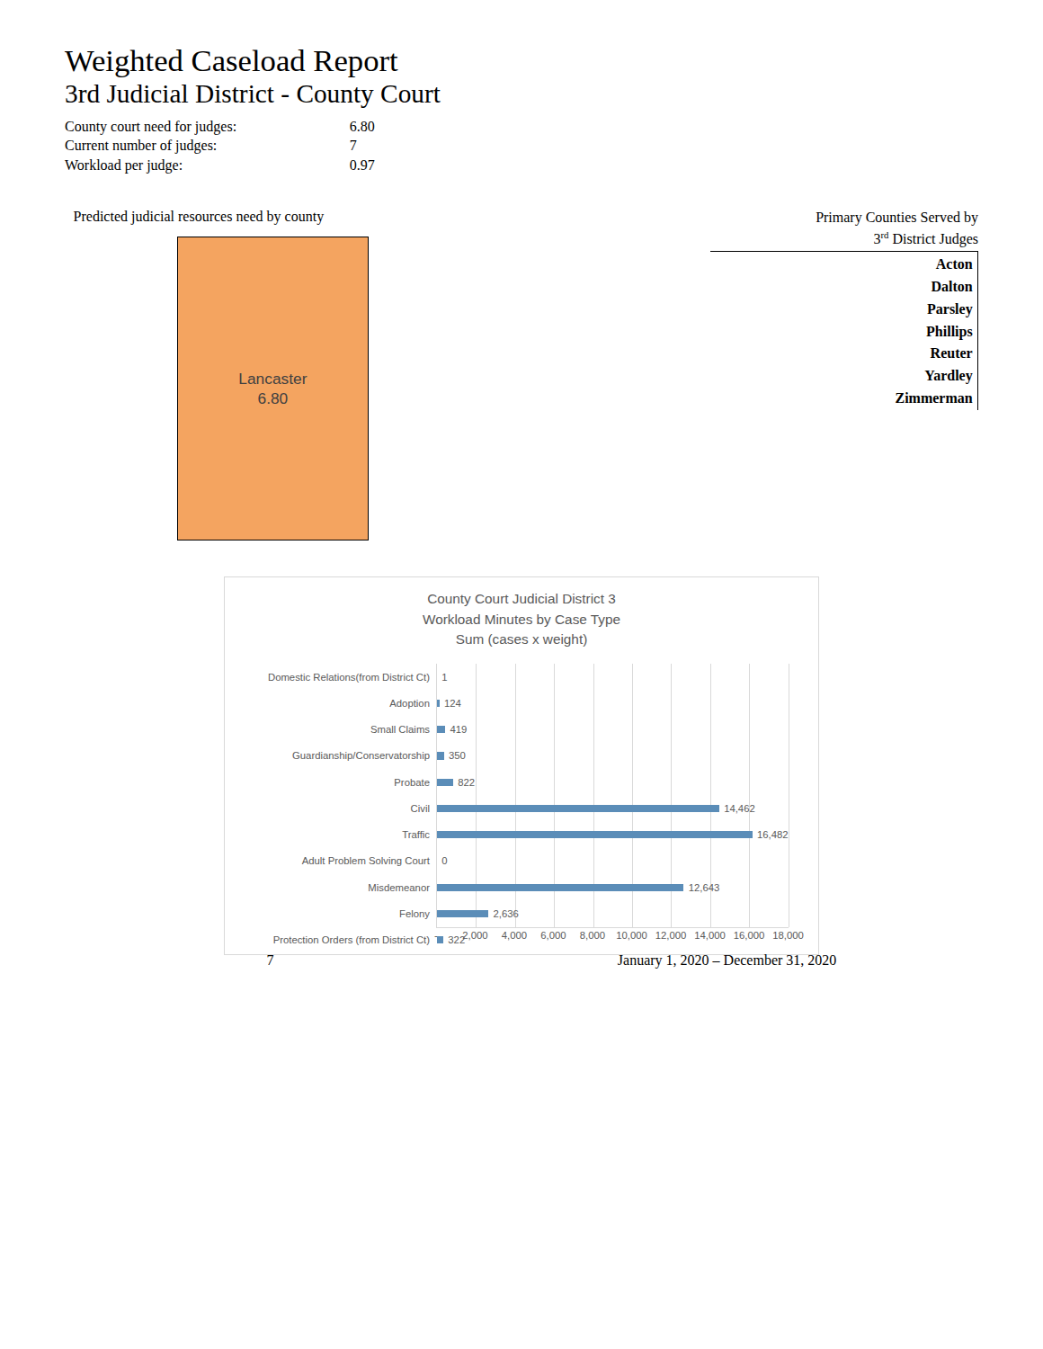Weighted Caseload Report
3rd Judicial District - County Court
County court need for judges: 6.80
Current number of judges: 7
Workload per judge: 0.97
Predicted judicial resources need by county
Lancaster
6.80
Primary Counties Served by
3rd District Judges
Acton
Dalton
Parsley
Phillips
Reuter
Yardley
Zimmerman
County Court Judicial District 3
Workload Minutes by Case Type
Sum (cases x weight)
Domestic Relations(from District Ct)
1
Adoption
124
Small Claims
419
Guardianship/Conservatorship
350
Probate
822
Civil
14,462
Traffic
16,482
Adult Problem Solving Court
0
Misdemeanor
12,643
Felony
2,636
Protection Orders (from District Ct)
322
- 2,000 4,000 6,000 8,000 10,000 12,000 14,000 16,000 18,000
7
January 1, 2020 – December 31, 2020